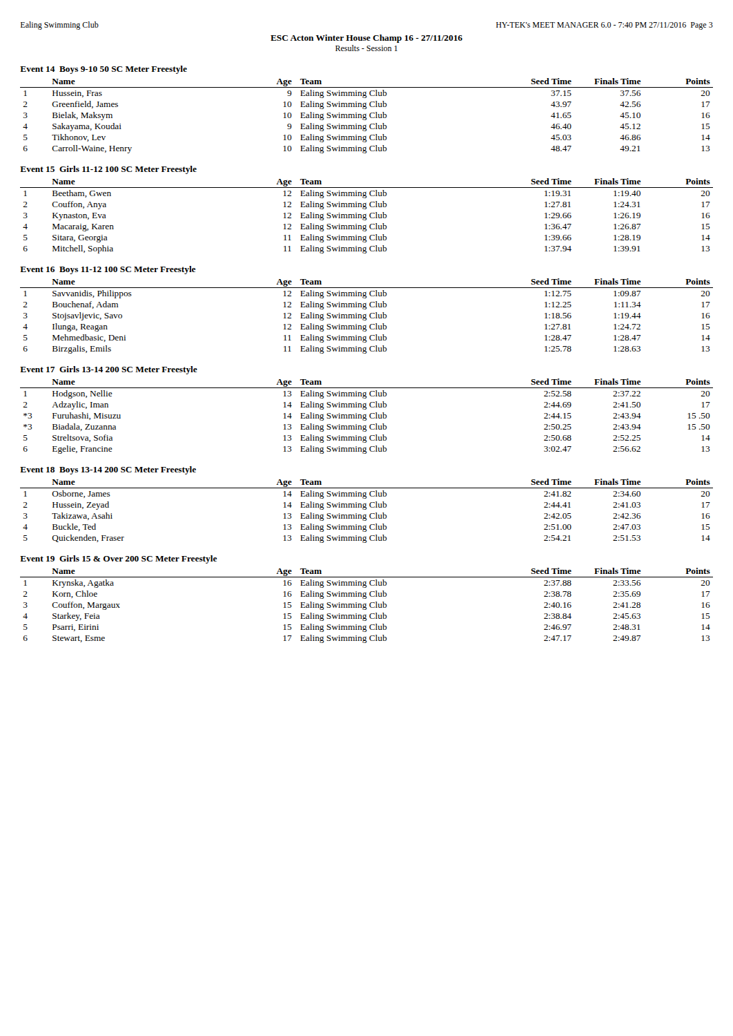Ealing Swimming Club HY-TEK's MEET MANAGER 6.0 - 7:40 PM 27/11/2016 Page 3
ESC Acton Winter House Champ 16 - 27/11/2016
Results - Session 1
Event 14 Boys 9-10 50 SC Meter Freestyle
| | Name | Age | Team | Seed Time | Finals Time | Points |
| --- | --- | --- | --- | --- | --- | --- |
| 1 | Hussein, Fras | 9 | Ealing Swimming Club | 37.15 | 37.56 | 20 |
| 2 | Greenfield, James | 10 | Ealing Swimming Club | 43.97 | 42.56 | 17 |
| 3 | Bielak, Maksym | 10 | Ealing Swimming Club | 41.65 | 45.10 | 16 |
| 4 | Sakayama, Koudai | 9 | Ealing Swimming Club | 46.40 | 45.12 | 15 |
| 5 | Tikhonov, Lev | 10 | Ealing Swimming Club | 45.03 | 46.86 | 14 |
| 6 | Carroll-Waine, Henry | 10 | Ealing Swimming Club | 48.47 | 49.21 | 13 |
Event 15 Girls 11-12 100 SC Meter Freestyle
| | Name | Age | Team | Seed Time | Finals Time | Points |
| --- | --- | --- | --- | --- | --- | --- |
| 1 | Beetham, Gwen | 12 | Ealing Swimming Club | 1:19.31 | 1:19.40 | 20 |
| 2 | Couffon, Anya | 12 | Ealing Swimming Club | 1:27.81 | 1:24.31 | 17 |
| 3 | Kynaston, Eva | 12 | Ealing Swimming Club | 1:29.66 | 1:26.19 | 16 |
| 4 | Macaraig, Karen | 12 | Ealing Swimming Club | 1:36.47 | 1:26.87 | 15 |
| 5 | Sitara, Georgia | 11 | Ealing Swimming Club | 1:39.66 | 1:28.19 | 14 |
| 6 | Mitchell, Sophia | 11 | Ealing Swimming Club | 1:37.94 | 1:39.91 | 13 |
Event 16 Boys 11-12 100 SC Meter Freestyle
| | Name | Age | Team | Seed Time | Finals Time | Points |
| --- | --- | --- | --- | --- | --- | --- |
| 1 | Savvanidis, Philippos | 12 | Ealing Swimming Club | 1:12.75 | 1:09.87 | 20 |
| 2 | Bouchenaf, Adam | 12 | Ealing Swimming Club | 1:12.25 | 1:11.34 | 17 |
| 3 | Stojsavljevic, Savo | 12 | Ealing Swimming Club | 1:18.56 | 1:19.44 | 16 |
| 4 | Ilunga, Reagan | 12 | Ealing Swimming Club | 1:27.81 | 1:24.72 | 15 |
| 5 | Mehmedbasic, Deni | 11 | Ealing Swimming Club | 1:28.47 | 1:28.47 | 14 |
| 6 | Birzgalis, Emils | 11 | Ealing Swimming Club | 1:25.78 | 1:28.63 | 13 |
Event 17 Girls 13-14 200 SC Meter Freestyle
| | Name | Age | Team | Seed Time | Finals Time | Points |
| --- | --- | --- | --- | --- | --- | --- |
| 1 | Hodgson, Nellie | 13 | Ealing Swimming Club | 2:52.58 | 2:37.22 | 20 |
| 2 | Adzaylic, Iman | 14 | Ealing Swimming Club | 2:44.69 | 2:41.50 | 17 |
| *3 | Furuhashi, Misuzu | 14 | Ealing Swimming Club | 2:44.15 | 2:43.94 | 15 .50 |
| *3 | Biadala, Zuzanna | 13 | Ealing Swimming Club | 2:50.25 | 2:43.94 | 15 .50 |
| 5 | Streltsova, Sofia | 13 | Ealing Swimming Club | 2:50.68 | 2:52.25 | 14 |
| 6 | Egelie, Francine | 13 | Ealing Swimming Club | 3:02.47 | 2:56.62 | 13 |
Event 18 Boys 13-14 200 SC Meter Freestyle
| | Name | Age | Team | Seed Time | Finals Time | Points |
| --- | --- | --- | --- | --- | --- | --- |
| 1 | Osborne, James | 14 | Ealing Swimming Club | 2:41.82 | 2:34.60 | 20 |
| 2 | Hussein, Zeyad | 14 | Ealing Swimming Club | 2:44.41 | 2:41.03 | 17 |
| 3 | Takizawa, Asahi | 13 | Ealing Swimming Club | 2:42.05 | 2:42.36 | 16 |
| 4 | Buckle, Ted | 13 | Ealing Swimming Club | 2:51.00 | 2:47.03 | 15 |
| 5 | Quickenden, Fraser | 13 | Ealing Swimming Club | 2:54.21 | 2:51.53 | 14 |
Event 19 Girls 15 & Over 200 SC Meter Freestyle
| | Name | Age | Team | Seed Time | Finals Time | Points |
| --- | --- | --- | --- | --- | --- | --- |
| 1 | Krynska, Agatka | 16 | Ealing Swimming Club | 2:37.88 | 2:33.56 | 20 |
| 2 | Korn, Chloe | 16 | Ealing Swimming Club | 2:38.78 | 2:35.69 | 17 |
| 3 | Couffon, Margaux | 15 | Ealing Swimming Club | 2:40.16 | 2:41.28 | 16 |
| 4 | Starkey, Feia | 15 | Ealing Swimming Club | 2:38.84 | 2:45.63 | 15 |
| 5 | Psarri, Eirini | 15 | Ealing Swimming Club | 2:46.97 | 2:48.31 | 14 |
| 6 | Stewart, Esme | 17 | Ealing Swimming Club | 2:47.17 | 2:49.87 | 13 |